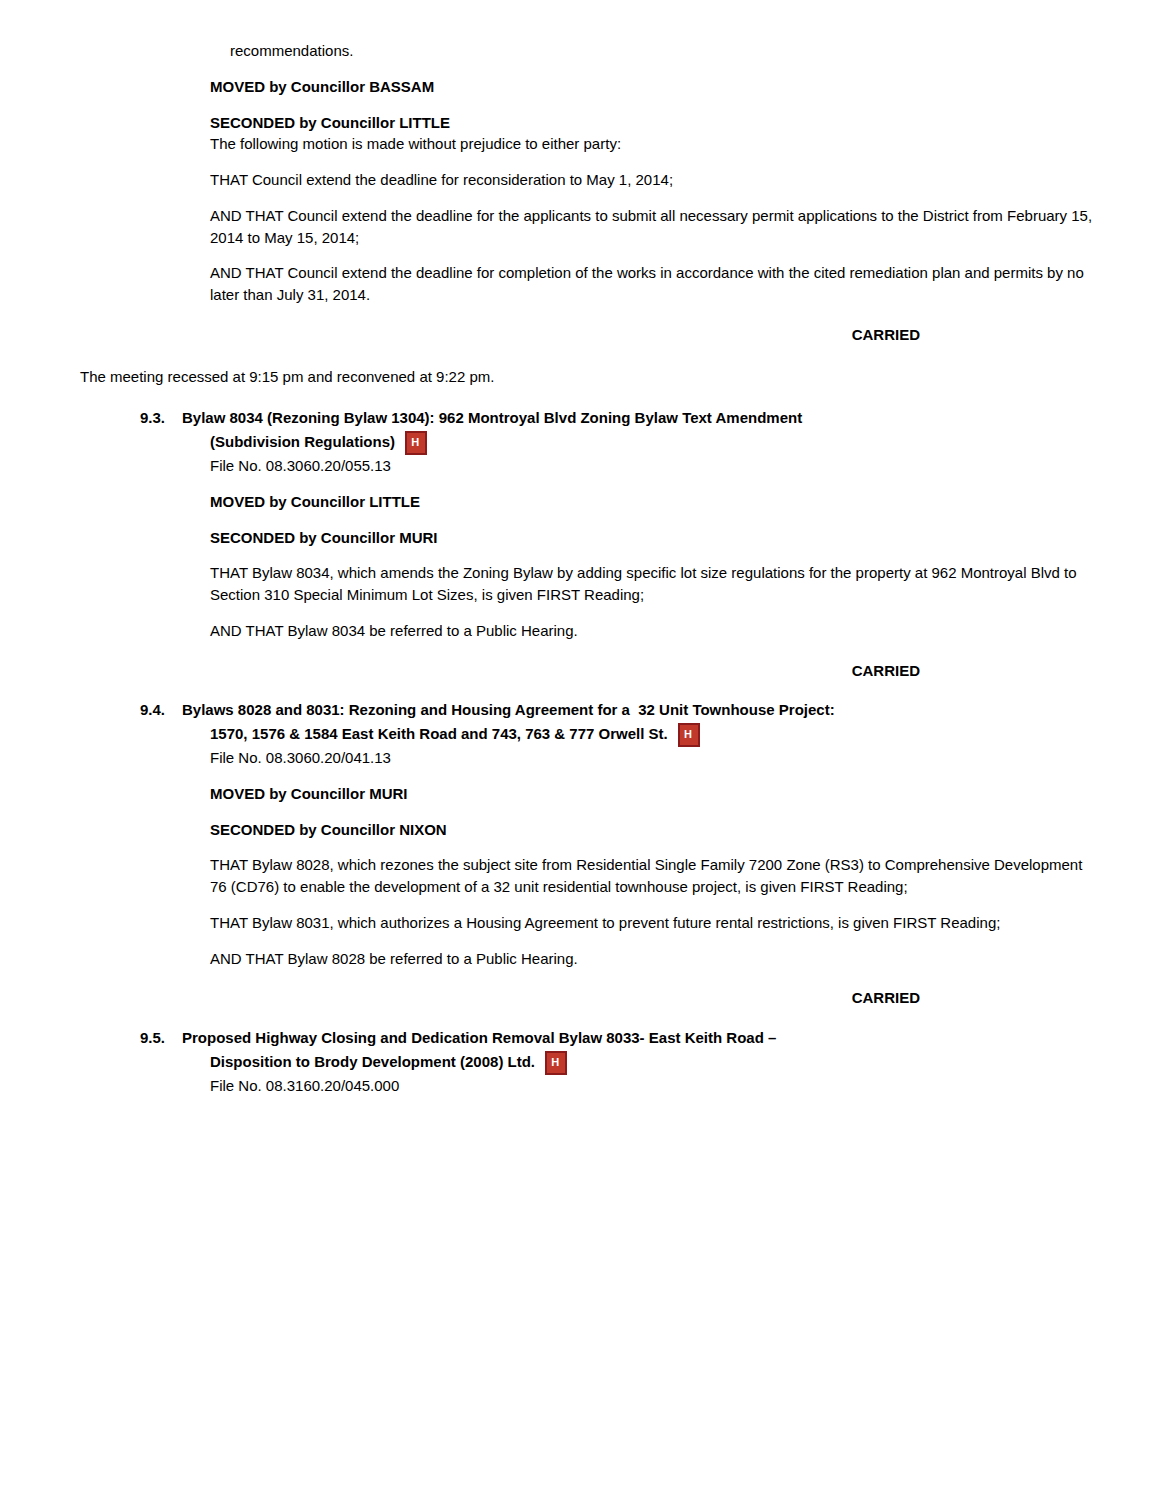recommendations.
MOVED by Councillor BASSAM
SECONDED by Councillor LITTLE
The following motion is made without prejudice to either party:
THAT Council extend the deadline for reconsideration to May 1, 2014;
AND THAT Council extend the deadline for the applicants to submit all necessary permit applications to the District from February 15, 2014 to May 15, 2014;
AND THAT Council extend the deadline for completion of the works in accordance with the cited remediation plan and permits by no later than July 31, 2014.
CARRIED
The meeting recessed at 9:15 pm and reconvened at 9:22 pm.
9.3. Bylaw 8034 (Rezoning Bylaw 1304): 962 Montroyal Blvd Zoning Bylaw Text Amendment
(Subdivision Regulations)
File No. 08.3060.20/055.13
MOVED by Councillor LITTLE
SECONDED by Councillor MURI
THAT Bylaw 8034, which amends the Zoning Bylaw by adding specific lot size regulations for the property at 962 Montroyal Blvd to Section 310 Special Minimum Lot Sizes, is given FIRST Reading;
AND THAT Bylaw 8034 be referred to a Public Hearing.
CARRIED
9.4. Bylaws 8028 and 8031: Rezoning and Housing Agreement for a 32 Unit Townhouse Project:
1570, 1576 & 1584 East Keith Road and 743, 763 & 777 Orwell St.
File No. 08.3060.20/041.13
MOVED by Councillor MURI
SECONDED by Councillor NIXON
THAT Bylaw 8028, which rezones the subject site from Residential Single Family 7200 Zone (RS3) to Comprehensive Development 76 (CD76) to enable the development of a 32 unit residential townhouse project, is given FIRST Reading;
THAT Bylaw 8031, which authorizes a Housing Agreement to prevent future rental restrictions, is given FIRST Reading;
AND THAT Bylaw 8028 be referred to a Public Hearing.
CARRIED
9.5. Proposed Highway Closing and Dedication Removal Bylaw 8033- East Keith Road –
Disposition to Brody Development (2008) Ltd.
File No. 08.3160.20/045.000